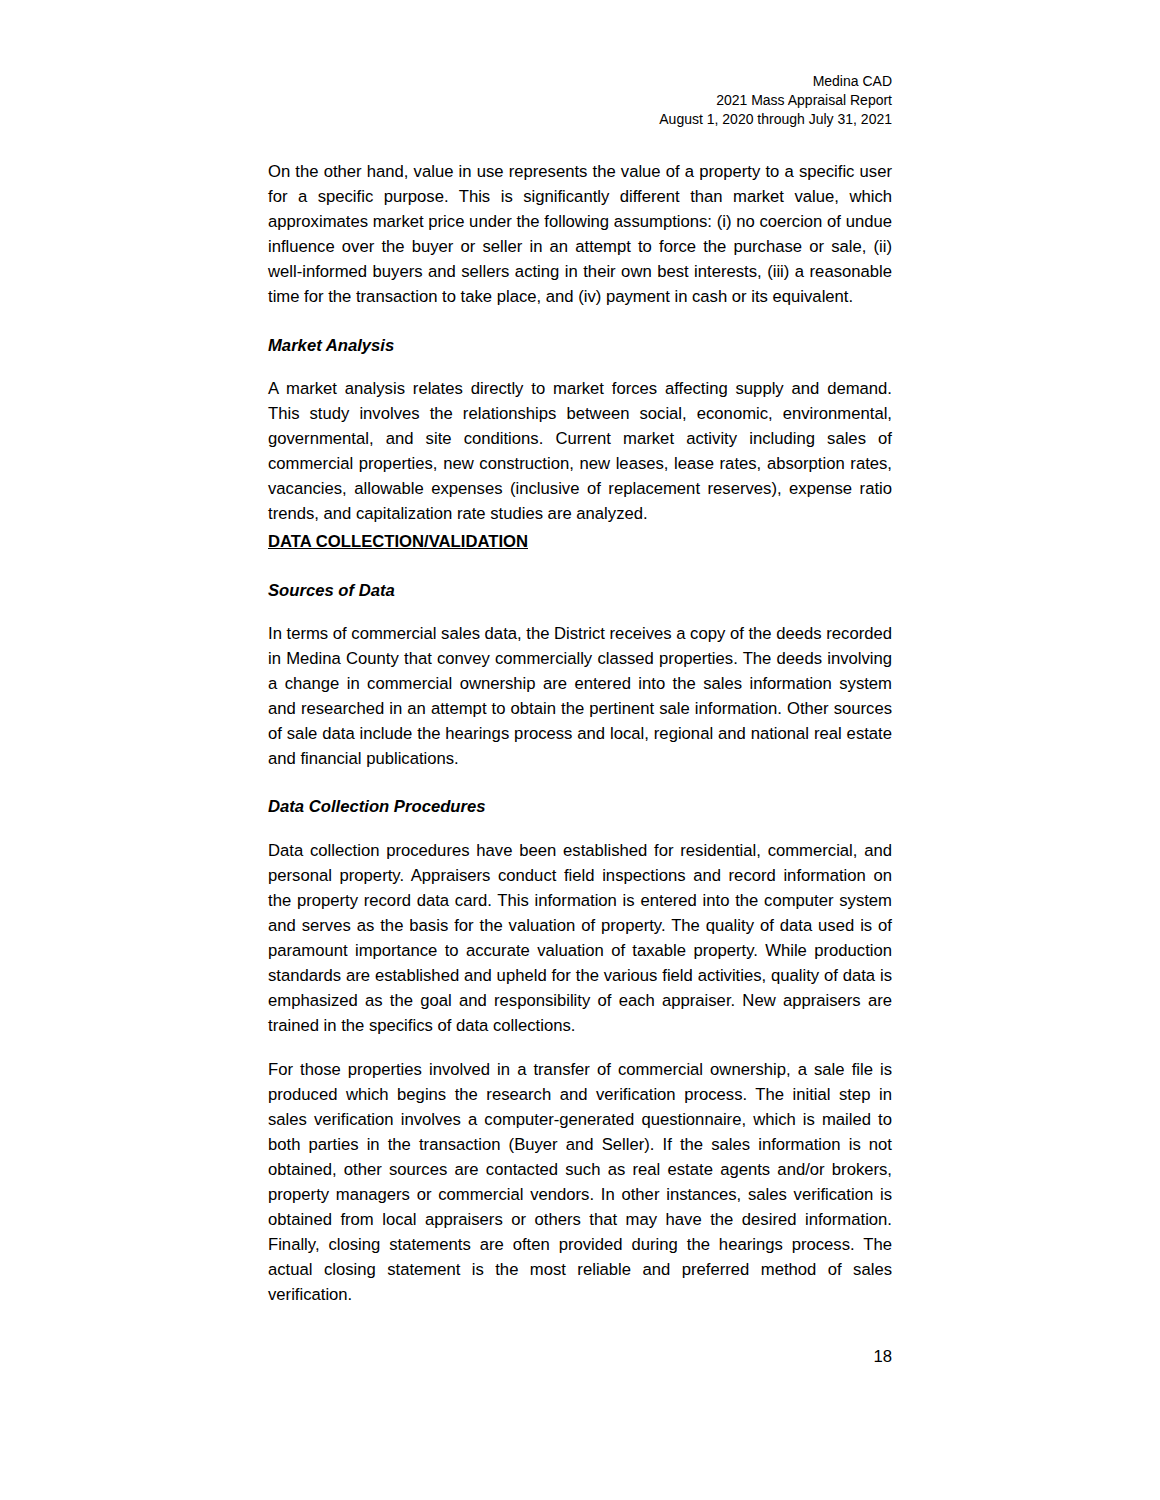Medina CAD
2021 Mass Appraisal Report
August 1, 2020 through July 31, 2021
On the other hand, value in use represents the value of a property to a specific user for a specific purpose. This is significantly different than market value, which approximates market price under the following assumptions: (i) no coercion of undue influence over the buyer or seller in an attempt to force the purchase or sale, (ii) well-informed buyers and sellers acting in their own best interests, (iii) a reasonable time for the transaction to take place, and (iv) payment in cash or its equivalent.
Market Analysis
A market analysis relates directly to market forces affecting supply and demand. This study involves the relationships between social, economic, environmental, governmental, and site conditions. Current market activity including sales of commercial properties, new construction, new leases, lease rates, absorption rates, vacancies, allowable expenses (inclusive of replacement reserves), expense ratio trends, and capitalization rate studies are analyzed.
DATA COLLECTION/VALIDATION
Sources of Data
In terms of commercial sales data, the District receives a copy of the deeds recorded in Medina County that convey commercially classed properties. The deeds involving a change in commercial ownership are entered into the sales information system and researched in an attempt to obtain the pertinent sale information. Other sources of sale data include the hearings process and local, regional and national real estate and financial publications.
Data Collection Procedures
Data collection procedures have been established for residential, commercial, and personal property. Appraisers conduct field inspections and record information on the property record data card. This information is entered into the computer system and serves as the basis for the valuation of property. The quality of data used is of paramount importance to accurate valuation of taxable property. While production standards are established and upheld for the various field activities, quality of data is emphasized as the goal and responsibility of each appraiser. New appraisers are trained in the specifics of data collections.
For those properties involved in a transfer of commercial ownership, a sale file is produced which begins the research and verification process. The initial step in sales verification involves a computer-generated questionnaire, which is mailed to both parties in the transaction (Buyer and Seller). If the sales information is not obtained, other sources are contacted such as real estate agents and/or brokers, property managers or commercial vendors. In other instances, sales verification is obtained from local appraisers or others that may have the desired information. Finally, closing statements are often provided during the hearings process. The actual closing statement is the most reliable and preferred method of sales verification.
18